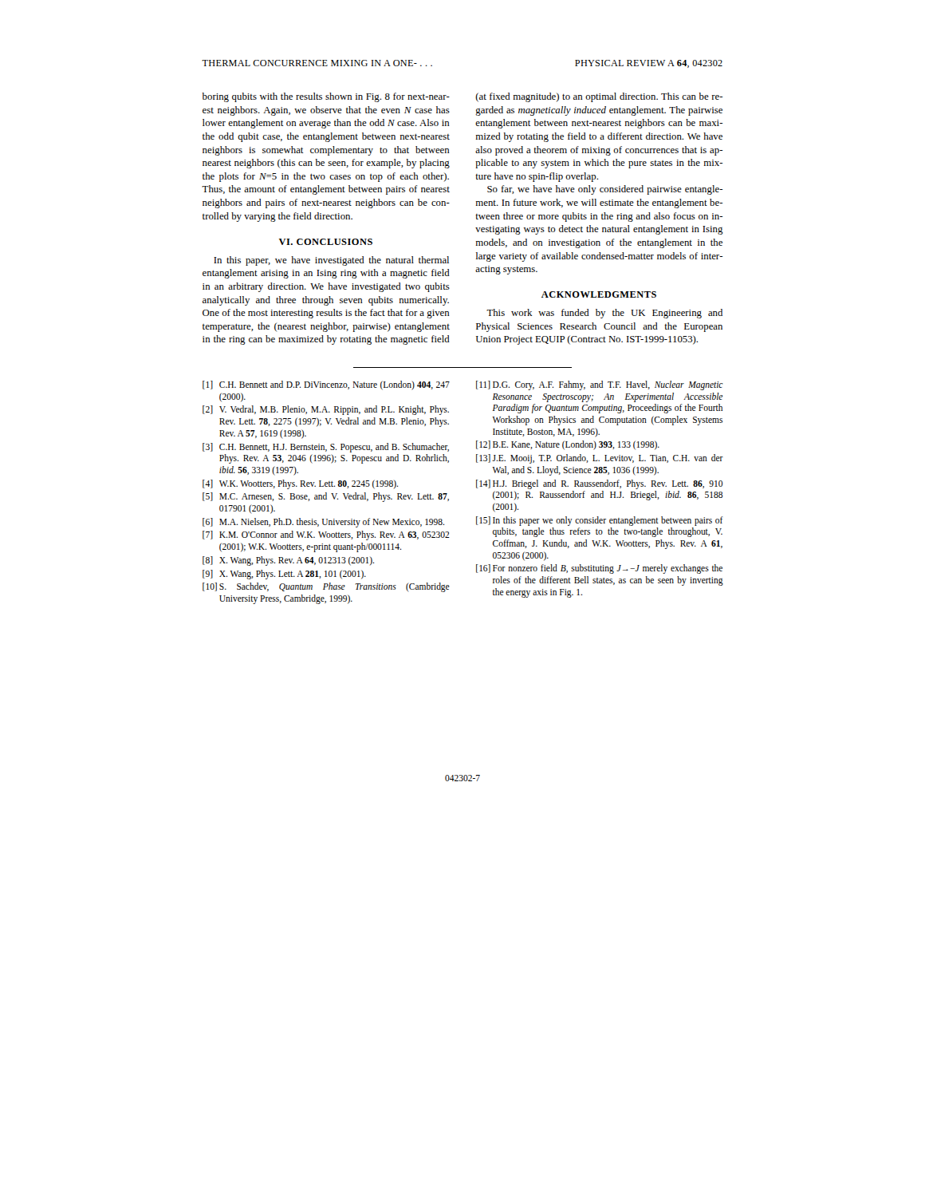Thermal concurrence mixing in a one- . . .
Physical Review A 64, 042302
boring qubits with the results shown in Fig. 8 for next-nearest neighbors. Again, we observe that the even N case has lower entanglement on average than the odd N case. Also in the odd qubit case, the entanglement between next-nearest neighbors is somewhat complementary to that between nearest neighbors (this can be seen, for example, by placing the plots for N=5 in the two cases on top of each other). Thus, the amount of entanglement between pairs of nearest neighbors and pairs of next-nearest neighbors can be controlled by varying the field direction.
VI. Conclusions
In this paper, we have investigated the natural thermal entanglement arising in an Ising ring with a magnetic field in an arbitrary direction. We have investigated two qubits analytically and three through seven qubits numerically. One of the most interesting results is the fact that for a given temperature, the (nearest neighbor, pairwise) entanglement in the ring can be maximized by rotating the magnetic field (at fixed magnitude) to an optimal direction. This can be regarded as magnetically induced entanglement. The pairwise entanglement between next-nearest neighbors can be maximized by rotating the field to a different direction. We have also proved a theorem of mixing of concurrences that is applicable to any system in which the pure states in the mixture have no spin-flip overlap.
So far, we have have only considered pairwise entanglement. In future work, we will estimate the entanglement between three or more qubits in the ring and also focus on investigating ways to detect the natural entanglement in Ising models, and on investigation of the entanglement in the large variety of available condensed-matter models of interacting systems.
Acknowledgments
This work was funded by the UK Engineering and Physical Sciences Research Council and the European Union Project EQUIP (Contract No. IST-1999-11053).
[1] C.H. Bennett and D.P. DiVincenzo, Nature (London) 404, 247 (2000).
[2] V. Vedral, M.B. Plenio, M.A. Rippin, and P.L. Knight, Phys. Rev. Lett. 78, 2275 (1997); V. Vedral and M.B. Plenio, Phys. Rev. A 57, 1619 (1998).
[3] C.H. Bennett, H.J. Bernstein, S. Popescu, and B. Schumacher, Phys. Rev. A 53, 2046 (1996); S. Popescu and D. Rohrlich, ibid. 56, 3319 (1997).
[4] W.K. Wootters, Phys. Rev. Lett. 80, 2245 (1998).
[5] M.C. Arnesen, S. Bose, and V. Vedral, Phys. Rev. Lett. 87, 017901 (2001).
[6] M.A. Nielsen, Ph.D. thesis, University of New Mexico, 1998.
[7] K.M. O'Connor and W.K. Wootters, Phys. Rev. A 63, 052302 (2001); W.K. Wootters, e-print quant-ph/0001114.
[8] X. Wang, Phys. Rev. A 64, 012313 (2001).
[9] X. Wang, Phys. Lett. A 281, 101 (2001).
[10] S. Sachdev, Quantum Phase Transitions (Cambridge University Press, Cambridge, 1999).
[11] D.G. Cory, A.F. Fahmy, and T.F. Havel, Nuclear Magnetic Resonance Spectroscopy; An Experimental Accessible Paradigm for Quantum Computing, Proceedings of the Fourth Workshop on Physics and Computation (Complex Systems Institute, Boston, MA, 1996).
[12] B.E. Kane, Nature (London) 393, 133 (1998).
[13] J.E. Mooij, T.P. Orlando, L. Levitov, L. Tian, C.H. van der Wal, and S. Lloyd, Science 285, 1036 (1999).
[14] H.J. Briegel and R. Raussendorf, Phys. Rev. Lett. 86, 910 (2001); R. Raussendorf and H.J. Briegel, ibid. 86, 5188 (2001).
[15] In this paper we only consider entanglement between pairs of qubits, tangle thus refers to the two-tangle throughout, V. Coffman, J. Kundu, and W.K. Wootters, Phys. Rev. A 61, 052306 (2000).
[16] For nonzero field B, substituting J→−J merely exchanges the roles of the different Bell states, as can be seen by inverting the energy axis in Fig. 1.
042302-7